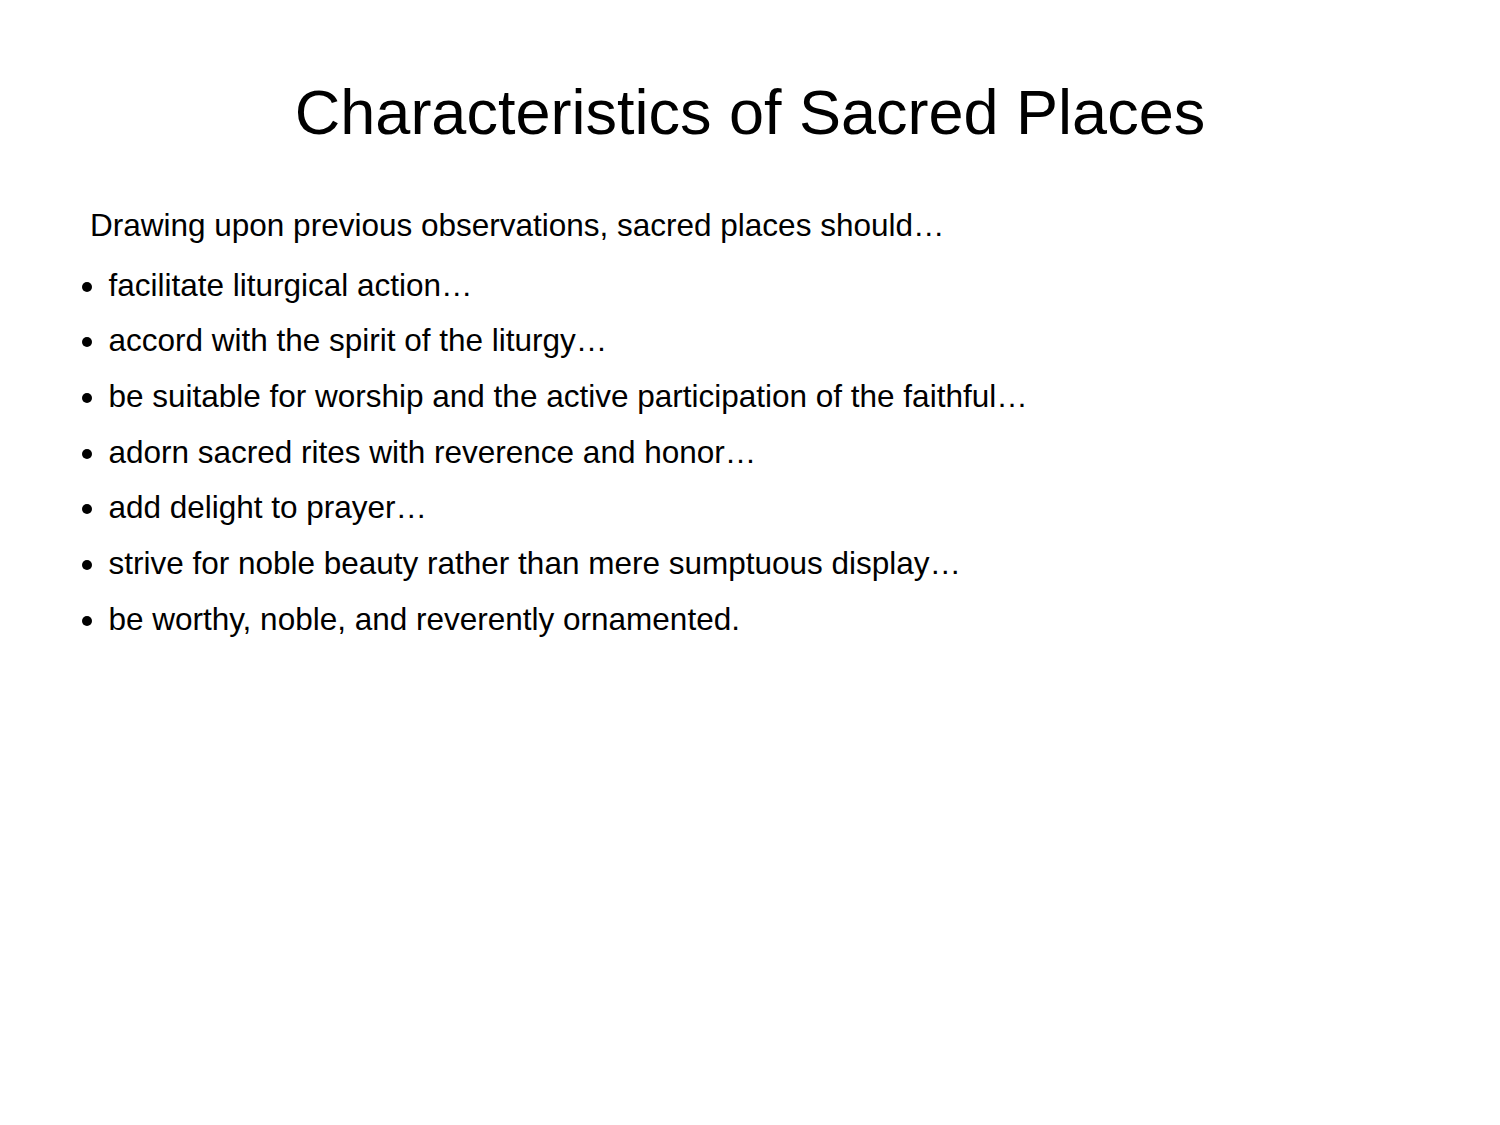Characteristics of Sacred Places
Drawing upon previous observations, sacred places should…
facilitate liturgical action…
accord with the spirit of the liturgy…
be suitable for worship and the active participation of the faithful…
adorn sacred rites with reverence and honor…
add delight to prayer…
strive for noble beauty rather than mere sumptuous display…
be worthy, noble, and reverently ornamented.